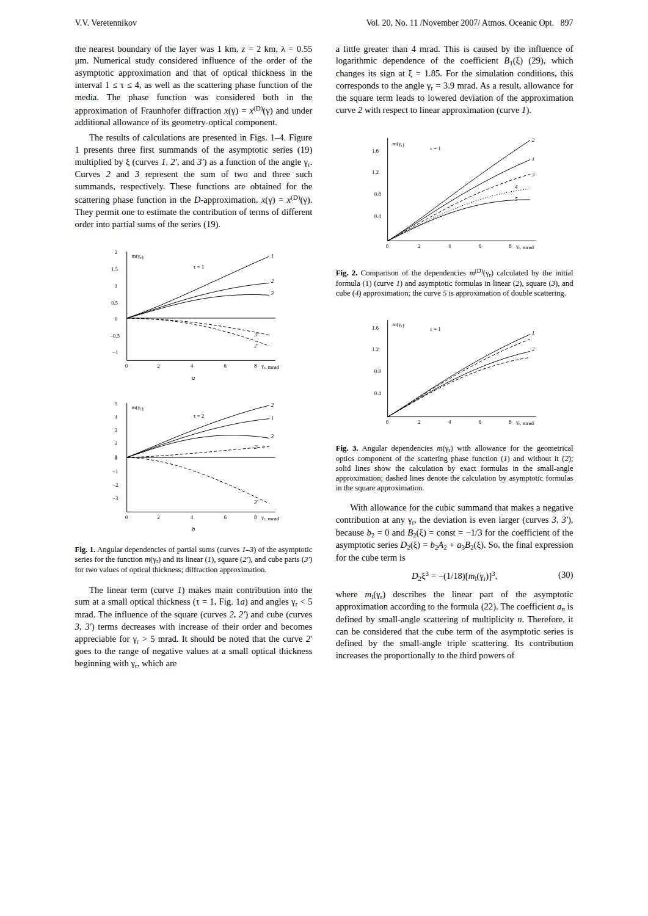V.V. Veretennikov
Vol. 20, No. 11 /November 2007/ Atmos. Oceanic Opt. 897
the nearest boundary of the layer was 1 km, z = 2 km, λ = 0.55 μm. Numerical study considered influence of the order of the asymptotic approximation and that of optical thickness in the interval 1 ≤ τ ≤ 4, as well as the scattering phase function of the media. The phase function was considered both in the approximation of Fraunhofer diffraction x(γ) = x(D)(γ) and under additional allowance of its geometry-optical component.
The results of calculations are presented in Figs. 1–4. Figure 1 presents three first summands of the asymptotic series (19) multiplied by ξ (curves 1, 2′, and 3′) as a function of the angle γr. Curves 2 and 3 represent the sum of two and three such summands, respectively. These functions are obtained for the scattering phase function in the D-approximation, x(γ) = x(D)(γ). They permit one to estimate the contribution of terms of different order into partial sums of the series (19).
2 1.5 1 0.5 0 −0.5 −1 0 2 4 6 8 γr, mrad m(γr) τ = 1 1 2 3 3′ 2′ a 5 4 3 2 1 0 −1 −2 −3 0 2 4 6 8 γr, mrad m(γr) τ = 2 2 1 3 2′ 3′ b
Fig. 1. Angular dependencies of partial sums (curves 1–3) of the asymptotic series for the function m(γr) and its linear (1), square (2′), and cube parts (3′) for two values of optical thickness; diffraction approximation.
The linear term (curve 1) makes main contribution into the sum at a small optical thickness (τ = 1, Fig. 1a) and angles γr < 5 mrad. The influence of the square (curves 2, 2′) and cube (curves 3, 3′) terms decreases with increase of their order and becomes appreciable for γr > 5 mrad. It should be noted that the curve 2′ goes to the range of negative values at a small optical thickness beginning with γr, which are
a little greater than 4 mrad. This is caused by the influence of logarithmic dependence of the coefficient B1(ξ) (29), which changes its sign at ξ = 1.85. For the simulation conditions, this corresponds to the angle γr = 3.9 mrad. As a result, allowance for the square term leads to lowered deviation of the approximation curve 2 with respect to linear approximation (curve 1).
1.6 1.2 0.8 0.4 0 2 4 6 8 γr, mrad m(γr) τ = 1 2 1 3 4 5
Fig. 2. Comparison of the dependencies m(D)(γr) calculated by the initial formula (1) (curve 1) and asymptotic formulas in linear (2), square (3), and cube (4) approximation; the curve 5 is approximation of double scattering.
1.6 1.2 0.8 0.4 0 2 4 6 8 γr, mrad m(γr) τ = 1 1 2
Fig. 3. Angular dependencies m(γr) with allowance for the geometrical optics component of the scattering phase function (1) and without it (2); solid lines show the calculation by exact formulas in the small-angle approximation; dashed lines denote the calculation by asymptotic formulas in the square approximation.
With allowance for the cubic summand that makes a negative contribution at any γr, the deviation is even larger (curves 3, 3′), because b2 = 0 and B2(ξ) = const = −1/3 for the coefficient of the asymptotic series D2(ξ) = b2A2 + a3B2(ξ). So, the final expression for the cube term is
D2ξ3 = −(1/18)[ml(γr)]3, (30)
where ml(γr) describes the linear part of the asymptotic approximation according to the formula (22). The coefficient an is defined by small-angle scattering of multiplicity n. Therefore, it can be considered that the cube term of the asymptotic series is defined by the small-angle triple scattering. Its contribution increases the proportionally to the third powers of